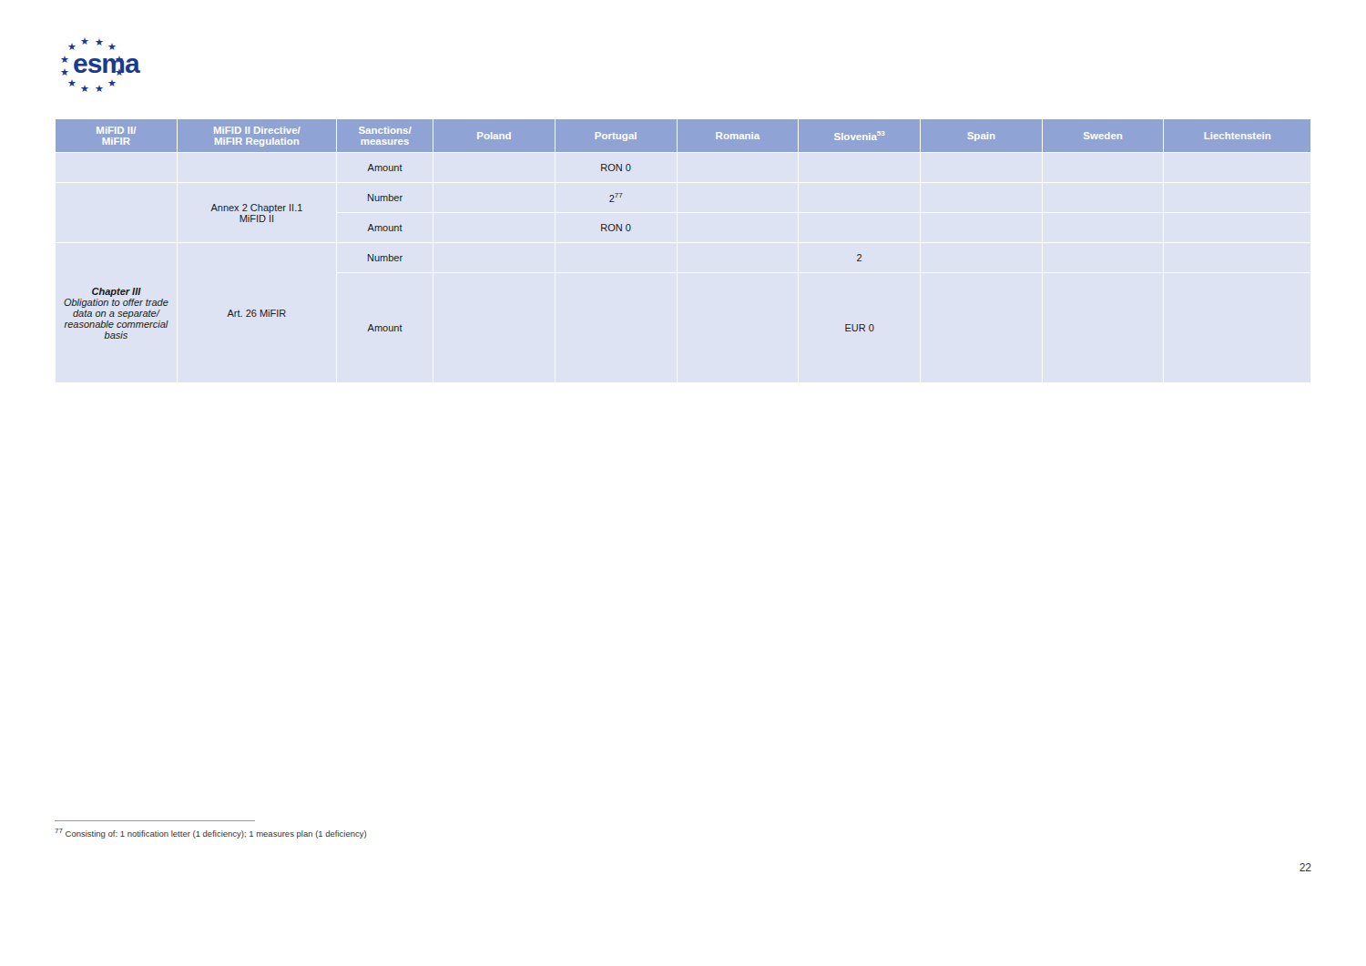★ ★ ★ ★ ★ ★ ★ ★ ★ ★ ★ ★
esma
| MiFID II/ MiFIR | MiFID II Directive/ MiFIR Regulation | Sanctions/ measures | Poland | Portugal | Romania | Slovenia 53 | Spain | Sweden | Liechtenstein |
| --- | --- | --- | --- | --- | --- | --- | --- | --- | --- |
| | | Amount | | RON 0 | | | | | |
| | Annex 2 Chapter II.1 MiFID II | Number | | 2 77 | | | | | |
| Amount | | RON 0 | | | | | |
| Chapter III Obligation to offer trade data on a separate/ reasonable commercial basis | Art. 26 MiFIR | Number | | | | 2 | | | |
| Amount | | | | EUR 0 | | | |
77 Consisting of: 1 notification letter (1 deficiency); 1 measures plan (1 deficiency)
22